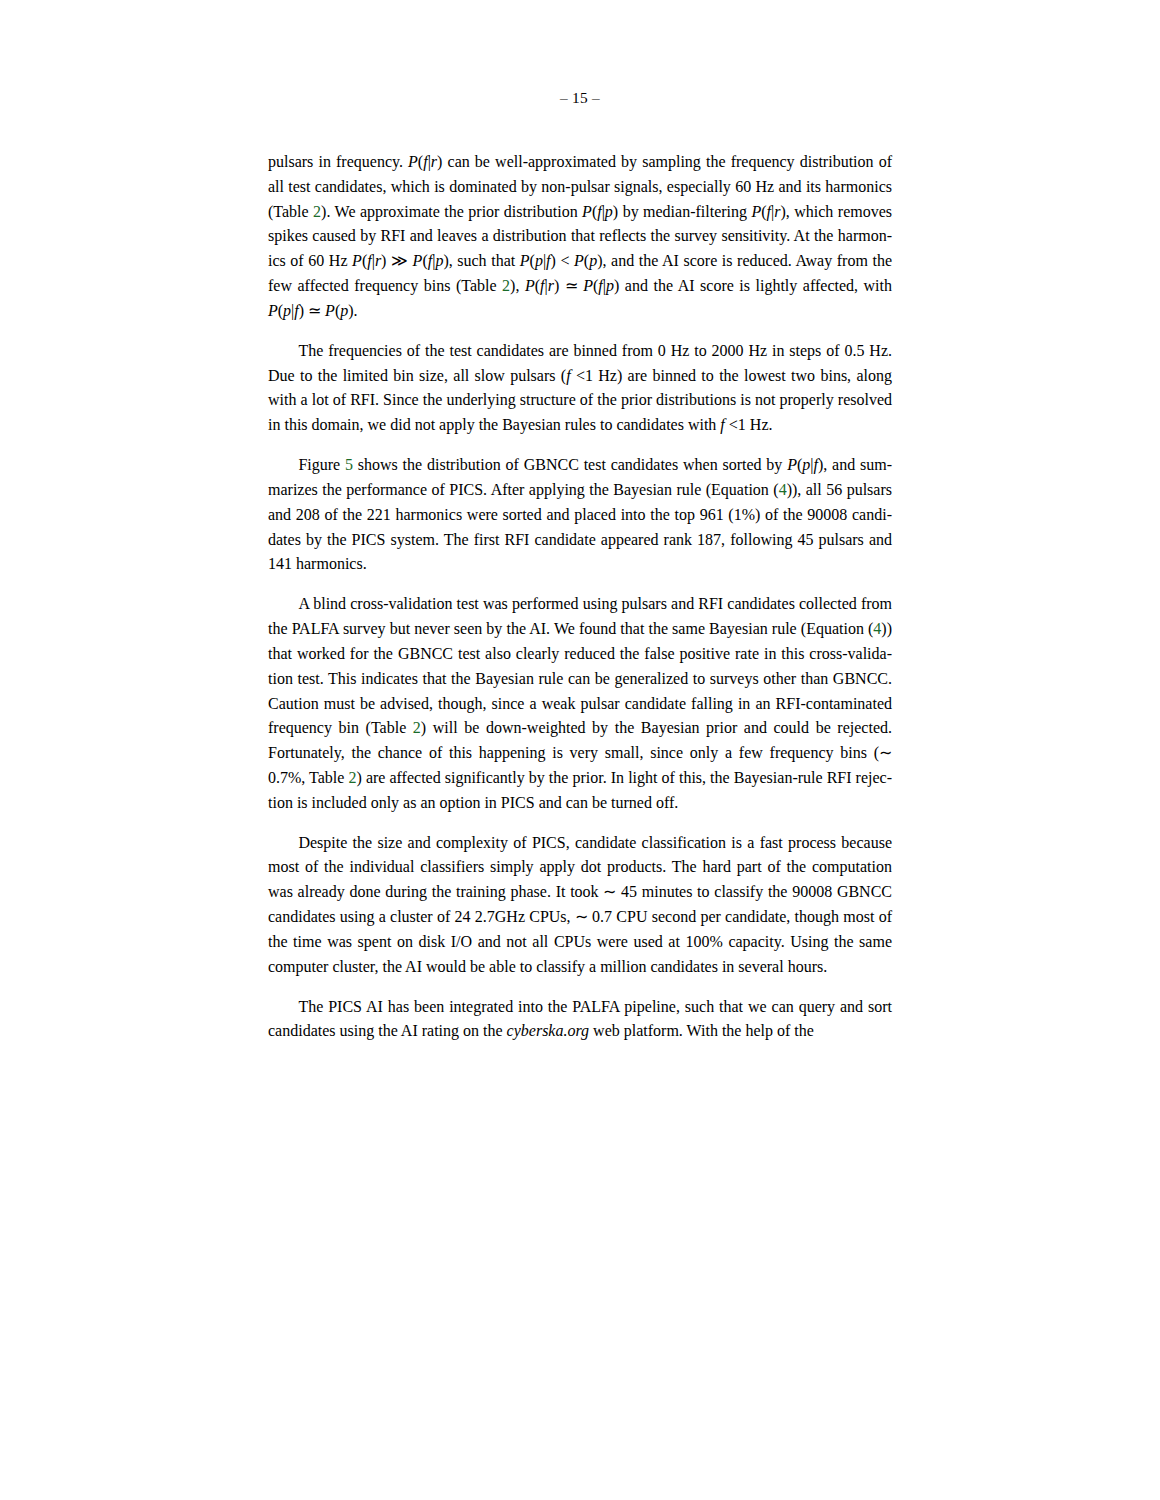– 15 –
pulsars in frequency. P(f|r) can be well-approximated by sampling the frequency distribution of all test candidates, which is dominated by non-pulsar signals, especially 60 Hz and its harmonics (Table 2). We approximate the prior distribution P(f|p) by median-filtering P(f|r), which removes spikes caused by RFI and leaves a distribution that reflects the survey sensitivity. At the harmonics of 60 Hz P(f|r) ≫ P(f|p), such that P(p|f) < P(p), and the AI score is reduced. Away from the few affected frequency bins (Table 2), P(f|r) ≃ P(f|p) and the AI score is lightly affected, with P(p|f) ≃ P(p).
The frequencies of the test candidates are binned from 0 Hz to 2000 Hz in steps of 0.5 Hz. Due to the limited bin size, all slow pulsars (f <1 Hz) are binned to the lowest two bins, along with a lot of RFI. Since the underlying structure of the prior distributions is not properly resolved in this domain, we did not apply the Bayesian rules to candidates with f <1 Hz.
Figure 5 shows the distribution of GBNCC test candidates when sorted by P(p|f), and summarizes the performance of PICS. After applying the Bayesian rule (Equation (4)), all 56 pulsars and 208 of the 221 harmonics were sorted and placed into the top 961 (1%) of the 90008 candidates by the PICS system. The first RFI candidate appeared rank 187, following 45 pulsars and 141 harmonics.
A blind cross-validation test was performed using pulsars and RFI candidates collected from the PALFA survey but never seen by the AI. We found that the same Bayesian rule (Equation (4)) that worked for the GBNCC test also clearly reduced the false positive rate in this cross-validation test. This indicates that the Bayesian rule can be generalized to surveys other than GBNCC. Caution must be advised, though, since a weak pulsar candidate falling in an RFI-contaminated frequency bin (Table 2) will be down-weighted by the Bayesian prior and could be rejected. Fortunately, the chance of this happening is very small, since only a few frequency bins (∼ 0.7%, Table 2) are affected significantly by the prior. In light of this, the Bayesian-rule RFI rejection is included only as an option in PICS and can be turned off.
Despite the size and complexity of PICS, candidate classification is a fast process because most of the individual classifiers simply apply dot products. The hard part of the computation was already done during the training phase. It took ∼ 45 minutes to classify the 90008 GBNCC candidates using a cluster of 24 2.7GHz CPUs, ∼ 0.7 CPU second per candidate, though most of the time was spent on disk I/O and not all CPUs were used at 100% capacity. Using the same computer cluster, the AI would be able to classify a million candidates in several hours.
The PICS AI has been integrated into the PALFA pipeline, such that we can query and sort candidates using the AI rating on the cyberska.org web platform. With the help of the